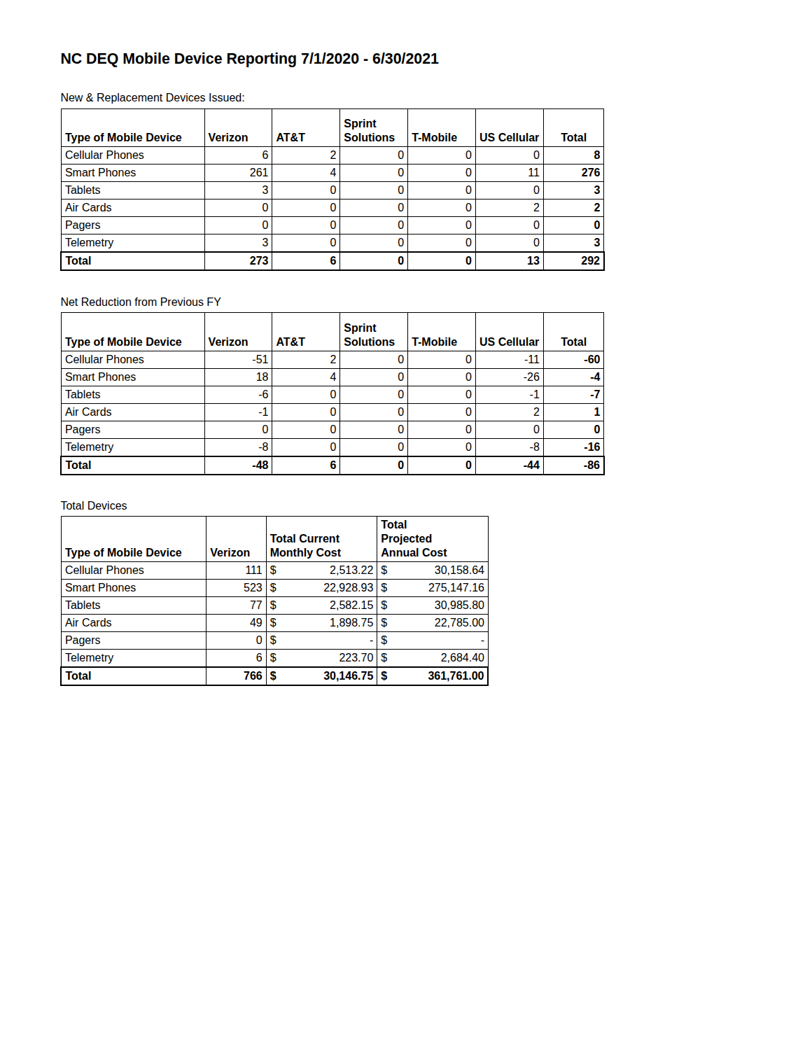NC DEQ Mobile Device Reporting 7/1/2020 - 6/30/2021
New & Replacement Devices Issued:
| Type of Mobile Device | Verizon | AT&T | Sprint Solutions | T-Mobile | US Cellular | Total |
| --- | --- | --- | --- | --- | --- | --- |
| Cellular Phones | 6 | 2 | 0 | 0 | 0 | 8 |
| Smart Phones | 261 | 4 | 0 | 0 | 11 | 276 |
| Tablets | 3 | 0 | 0 | 0 | 0 | 3 |
| Air Cards | 0 | 0 | 0 | 0 | 2 | 2 |
| Pagers | 0 | 0 | 0 | 0 | 0 | 0 |
| Telemetry | 3 | 0 | 0 | 0 | 0 | 3 |
| Total | 273 | 6 | 0 | 0 | 13 | 292 |
Net Reduction from Previous FY
| Type of Mobile Device | Verizon | AT&T | Sprint Solutions | T-Mobile | US Cellular | Total |
| --- | --- | --- | --- | --- | --- | --- |
| Cellular Phones | -51 | 2 | 0 | 0 | -11 | -60 |
| Smart Phones | 18 | 4 | 0 | 0 | -26 | -4 |
| Tablets | -6 | 0 | 0 | 0 | -1 | -7 |
| Air Cards | -1 | 0 | 0 | 0 | 2 | 1 |
| Pagers | 0 | 0 | 0 | 0 | 0 | 0 |
| Telemetry | -8 | 0 | 0 | 0 | -8 | -16 |
| Total | -48 | 6 | 0 | 0 | -44 | -86 |
Total Devices
| Type of Mobile Device | Verizon | Total Current Monthly Cost | Total Projected Annual Cost |
| --- | --- | --- | --- |
| Cellular Phones | 111 | $ 2,513.22 | $ 30,158.64 |
| Smart Phones | 523 | $ 22,928.93 | $ 275,147.16 |
| Tablets | 77 | $ 2,582.15 | $ 30,985.80 |
| Air Cards | 49 | $ 1,898.75 | $ 22,785.00 |
| Pagers | 0 | $ - | $ - |
| Telemetry | 6 | $ 223.70 | $ 2,684.40 |
| Total | 766 | $ 30,146.75 | $ 361,761.00 |